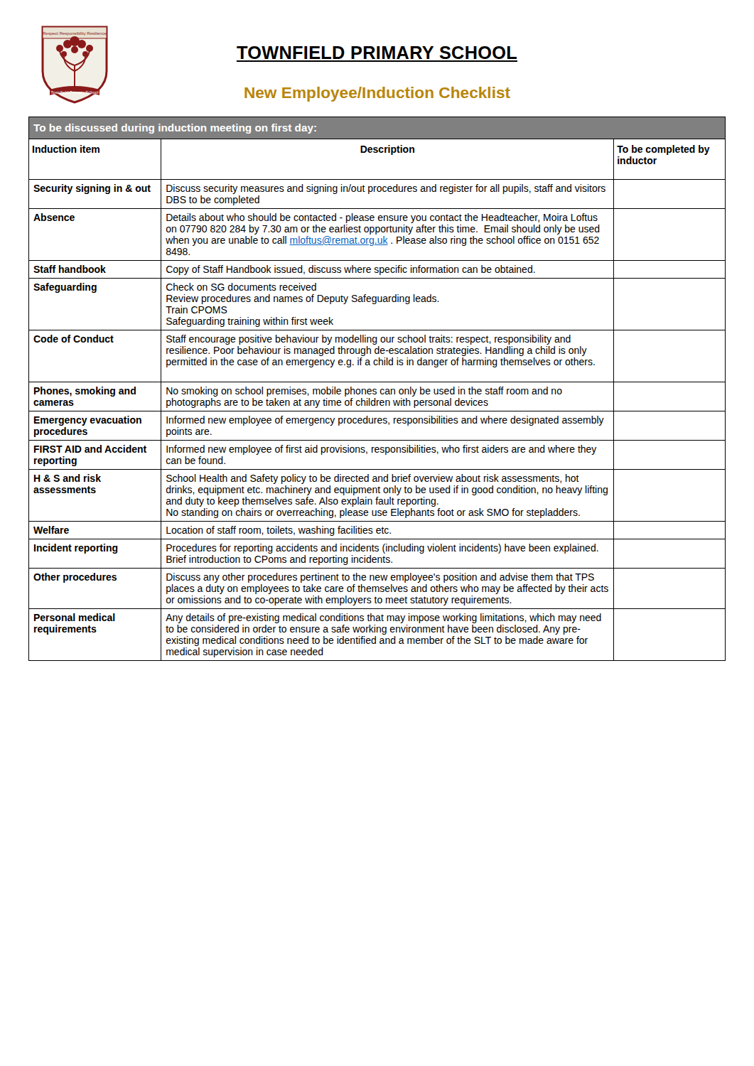Townfield Primary School crest Respect Responsibility Resilience Townfield Primary School
TOWNFIELD PRIMARY SCHOOL
New Employee/Induction Checklist
| To be discussed during induction meeting on first day: |
| Induction item | Description | To be completed by inductor |
| Security signing in & out | Discuss security measures and signing in/out procedures and register for all pupils, staff and visitors DBS to be completed | |
| Absence | Details about who should be contacted - please ensure you contact the Headteacher, Moira Loftus on 07790 820 284 by 7.30 am or the earliest opportunity after this time. Email should only be used when you are unable to call mloftus@remat.org.uk . Please also ring the school office on 0151 652 8498. | |
| Staff handbook | Copy of Staff Handbook issued, discuss where specific information can be obtained. | |
| Safeguarding | Check on SG documents received Review procedures and names of Deputy Safeguarding leads. Train CPOMS Safeguarding training within first week | |
| Code of Conduct | Staff encourage positive behaviour by modelling our school traits: respect, responsibility and resilience. Poor behaviour is managed through de-escalation strategies. Handling a child is only permitted in the case of an emergency e.g. if a child is in danger of harming themselves or others. | |
| Phones, smoking and cameras | No smoking on school premises, mobile phones can only be used in the staff room and no photographs are to be taken at any time of children with personal devices | |
| Emergency evacuation procedures | Informed new employee of emergency procedures, responsibilities and where designated assembly points are. | |
| FIRST AID and Accident reporting | Informed new employee of first aid provisions, responsibilities, who first aiders are and where they can be found. | |
| H & S and risk assessments | School Health and Safety policy to be directed and brief overview about risk assessments, hot drinks, equipment etc. machinery and equipment only to be used if in good condition, no heavy lifting and duty to keep themselves safe. Also explain fault reporting. No standing on chairs or overreaching, please use Elephants foot or ask SMO for stepladders. | |
| Welfare | Location of staff room, toilets, washing facilities etc. | |
| Incident reporting | Procedures for reporting accidents and incidents (including violent incidents) have been explained. Brief introduction to CPoms and reporting incidents. | |
| Other procedures | Discuss any other procedures pertinent to the new employee's position and advise them that TPS places a duty on employees to take care of themselves and others who may be affected by their acts or omissions and to co-operate with employers to meet statutory requirements. | |
| Personal medical requirements | Any details of pre-existing medical conditions that may impose working limitations, which may need to be considered in order to ensure a safe working environment have been disclosed. Any pre-existing medical conditions need to be identified and a member of the SLT to be made aware for medical supervision in case needed | |